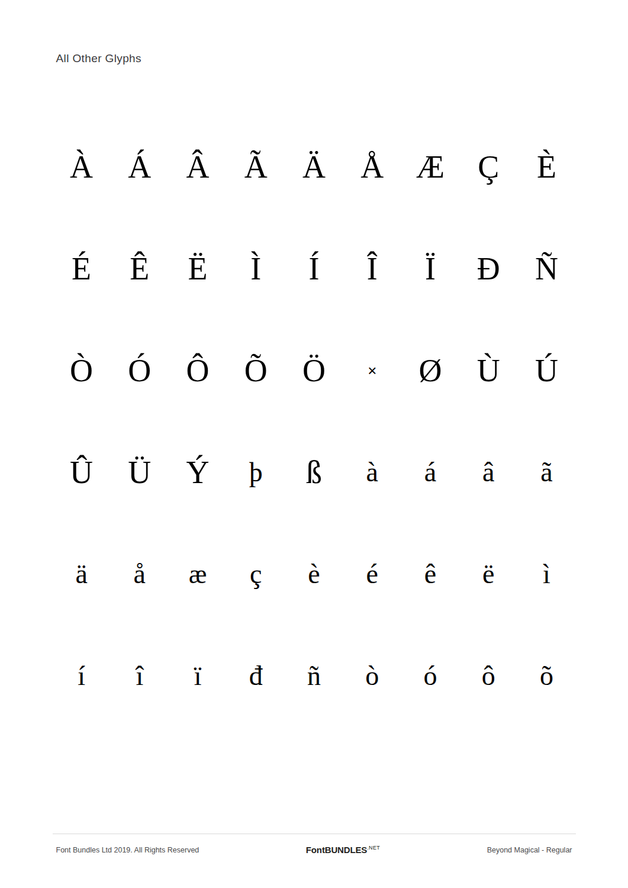All Other Glyphs
À
Á
Â
Ã
Ä
Å
Æ
Ç
È
É
Ê
Ë
Ì
Í
Î
Ï
Ð
Ñ
Ò
Ó
Ô
Õ
Ö
×
Ø
Ù
Ú
Û
Ü
Ý
þ
ß
à
á
â
ã
ä
å
æ
ç
è
é
ê
ë
ì
í
î
ï
đ
ñ
ò
ó
ô
õ
Font Bundles Ltd 2019. All Rights Reserved
FontBUNDLES.NET
Beyond Magical - Regular